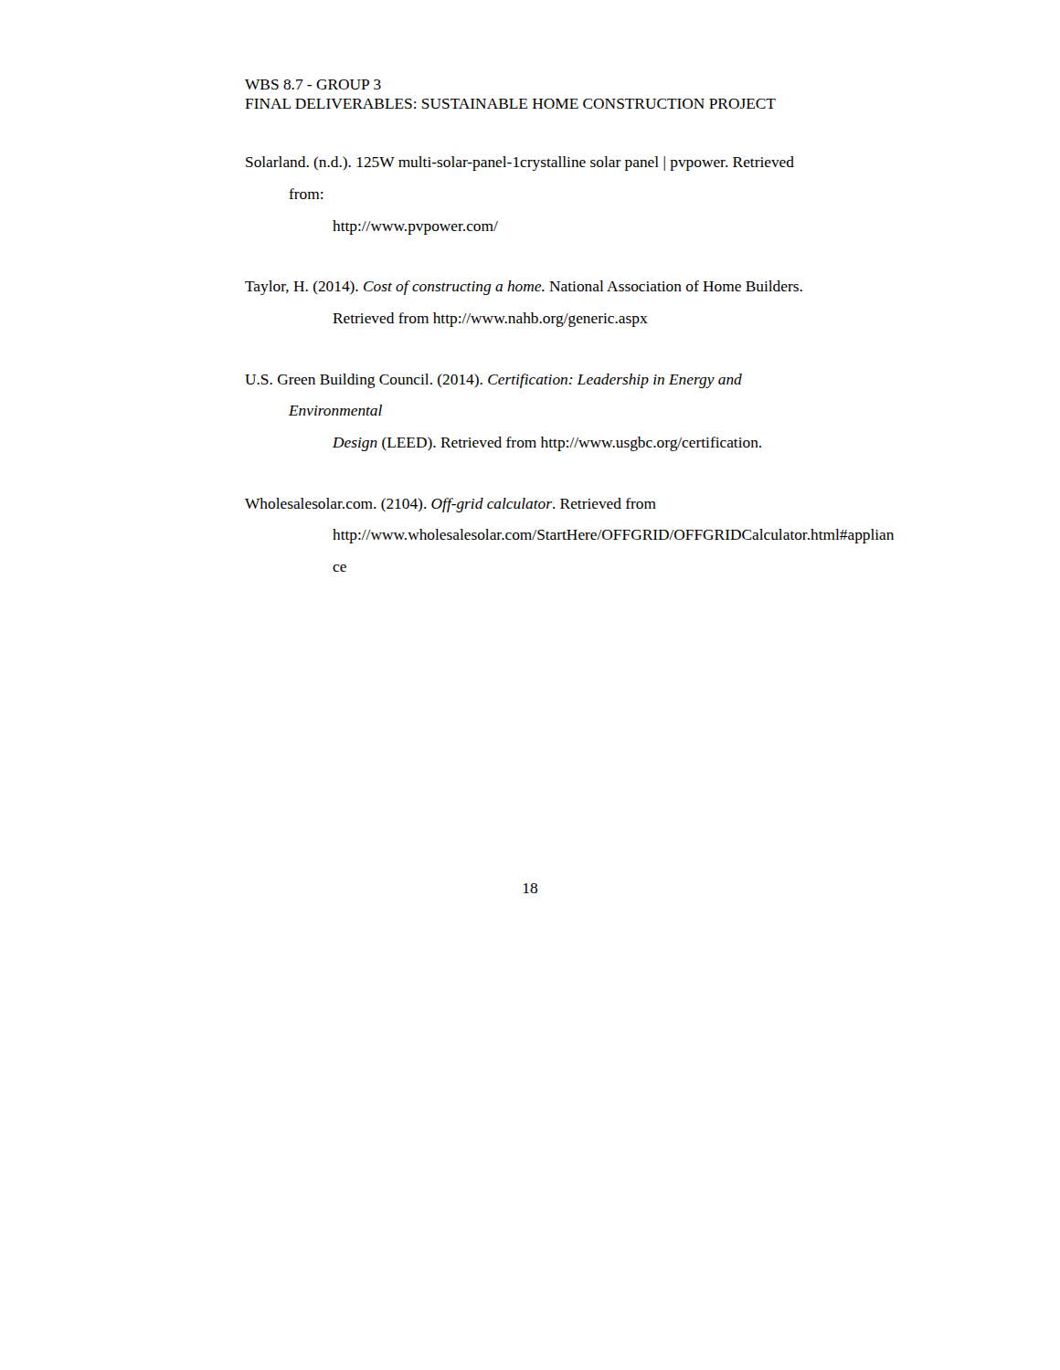WBS 8.7 - GROUP 3
FINAL DELIVERABLES: SUSTAINABLE HOME CONSTRUCTION PROJECT
Solarland. (n.d.). 125W multi-solar-panel-1crystalline solar panel | pvpower. Retrieved from: http://www.pvpower.com/
Taylor, H. (2014). Cost of constructing a home. National Association of Home Builders. Retrieved from http://www.nahb.org/generic.aspx
U.S. Green Building Council. (2014). Certification: Leadership in Energy and Environmental Design (LEED). Retrieved from http://www.usgbc.org/certification.
Wholesalesolar.com. (2104). Off-grid calculator. Retrieved from http://www.wholesalesolar.com/StartHere/OFFGRID/OFFGRIDCalculator.html#applian ce
18